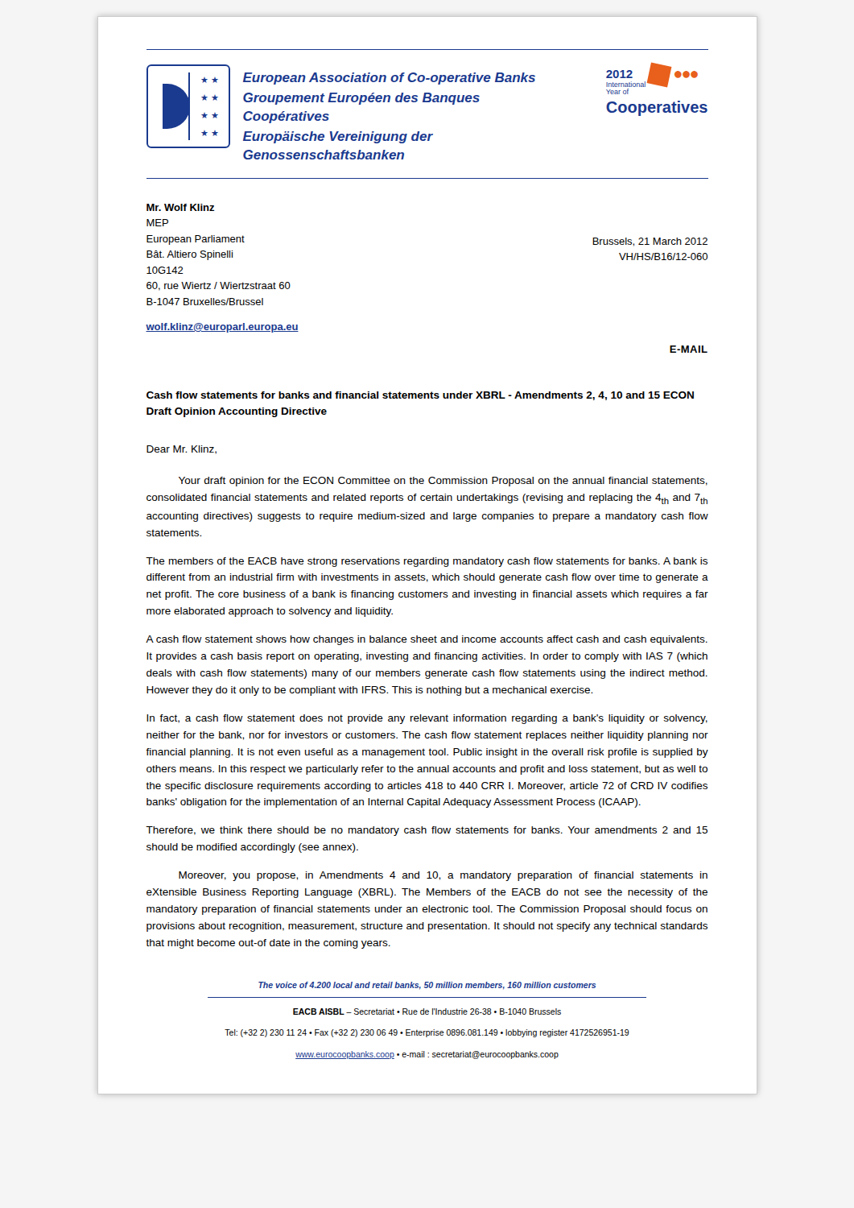★ ★ ★ ★ ★ ★ ★ ★
European Association of Co-operative Banks
Groupement Européen des Banques Coopératives
Europäische Vereinigung der Genossenschaftsbanken
2012 International
Year of ●●● Cooperatives
Mr. Wolf Klinz
MEP
European Parliament
Bât. Altiero Spinelli
10G142
60, rue Wiertz / Wiertzstraat 60
B-1047 Bruxelles/Brussel
Brussels, 21 March 2012
VH/HS/B16/12-060
wolf.klinz@europarl.europa.eu
E-MAIL
Cash flow statements for banks and financial statements under XBRL - Amendments 2, 4, 10 and 15 ECON Draft Opinion Accounting Directive
Dear Mr. Klinz,
Your draft opinion for the ECON Committee on the Commission Proposal on the annual financial statements, consolidated financial statements and related reports of certain undertakings (revising and replacing the 4th and 7th accounting directives) suggests to require medium-sized and large companies to prepare a mandatory cash flow statements.
The members of the EACB have strong reservations regarding mandatory cash flow statements for banks. A bank is different from an industrial firm with investments in assets, which should generate cash flow over time to generate a net profit. The core business of a bank is financing customers and investing in financial assets which requires a far more elaborated approach to solvency and liquidity.
A cash flow statement shows how changes in balance sheet and income accounts affect cash and cash equivalents. It provides a cash basis report on operating, investing and financing activities. In order to comply with IAS 7 (which deals with cash flow statements) many of our members generate cash flow statements using the indirect method. However they do it only to be compliant with IFRS. This is nothing but a mechanical exercise.
In fact, a cash flow statement does not provide any relevant information regarding a bank's liquidity or solvency, neither for the bank, nor for investors or customers. The cash flow statement replaces neither liquidity planning nor financial planning. It is not even useful as a management tool. Public insight in the overall risk profile is supplied by others means. In this respect we particularly refer to the annual accounts and profit and loss statement, but as well to the specific disclosure requirements according to articles 418 to 440 CRR I. Moreover, article 72 of CRD IV codifies banks' obligation for the implementation of an Internal Capital Adequacy Assessment Process (ICAAP).
Therefore, we think there should be no mandatory cash flow statements for banks. Your amendments 2 and 15 should be modified accordingly (see annex).
Moreover, you propose, in Amendments 4 and 10, a mandatory preparation of financial statements in eXtensible Business Reporting Language (XBRL). The Members of the EACB do not see the necessity of the mandatory preparation of financial statements under an electronic tool. The Commission Proposal should focus on provisions about recognition, measurement, structure and presentation. It should not specify any technical standards that might become out-of date in the coming years.
The voice of 4.200 local and retail banks, 50 million members, 160 million customers
EACB AISBL – Secretariat • Rue de l'Industrie 26-38 • B-1040 Brussels
Tel: (+32 2) 230 11 24 • Fax (+32 2) 230 06 49 • Enterprise 0896.081.149 • lobbying register 4172526951-19
www.eurocoopbanks.coop • e-mail : secretariat@eurocoopbanks.coop